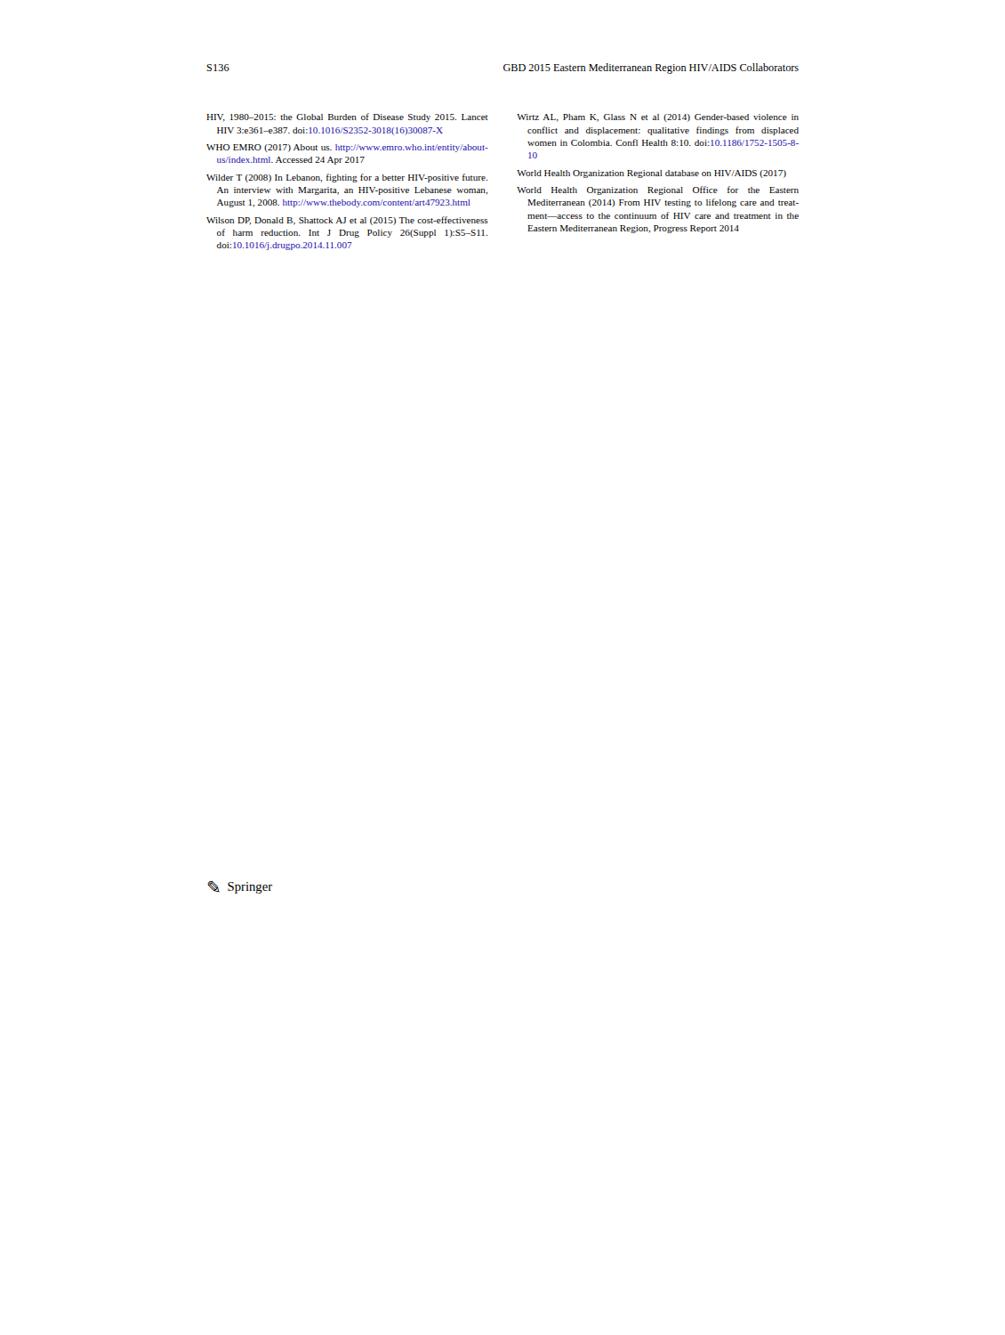S136 GBD 2015 Eastern Mediterranean Region HIV/AIDS Collaborators
HIV, 1980–2015: the Global Burden of Disease Study 2015. Lancet HIV 3:e361–e387. doi:10.1016/S2352-3018(16)30087-X
WHO EMRO (2017) About us. http://www.emro.who.int/entity/about-us/index.html. Accessed 24 Apr 2017
Wilder T (2008) In Lebanon, fighting for a better HIV-positive future. An interview with Margarita, an HIV-positive Lebanese woman, August 1, 2008. http://www.thebody.com/content/art47923.html
Wilson DP, Donald B, Shattock AJ et al (2015) The cost-effectiveness of harm reduction. Int J Drug Policy 26(Suppl 1):S5–S11. doi:10.1016/j.drugpo.2014.11.007
Wirtz AL, Pham K, Glass N et al (2014) Gender-based violence in conflict and displacement: qualitative findings from displaced women in Colombia. Confl Health 8:10. doi:10.1186/1752-1505-8-10
World Health Organization Regional database on HIV/AIDS (2017)
World Health Organization Regional Office for the Eastern Mediterranean (2014) From HIV testing to lifelong care and treatment—access to the continuum of HIV care and treatment in the Eastern Mediterranean Region, Progress Report 2014
✎ Springer